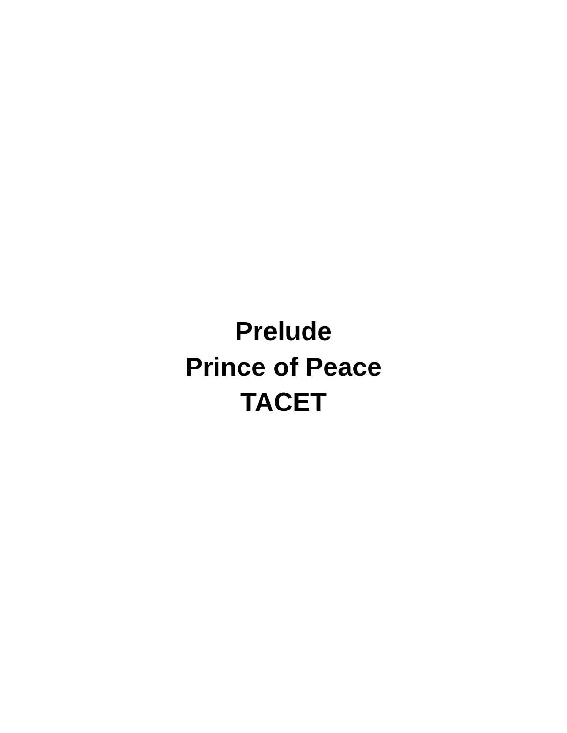Prelude
Prince of Peace
TACET